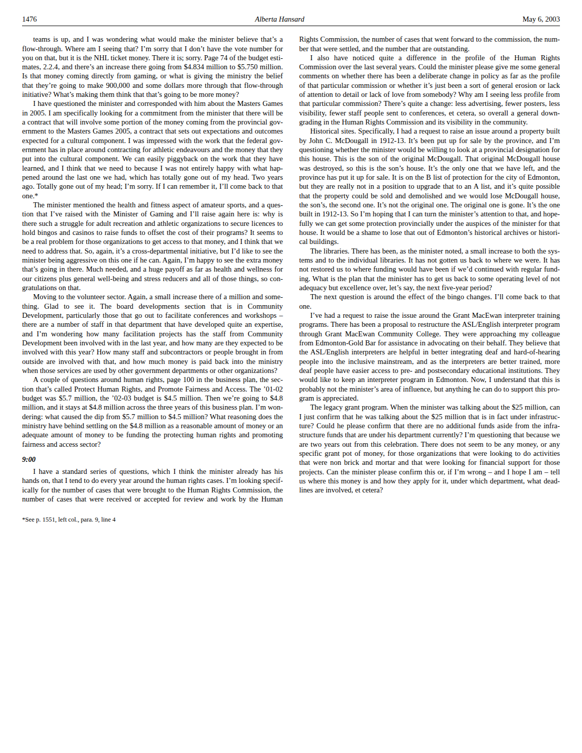1476 Alberta Hansard May 6, 2003
teams is up, and I was wondering what would make the minister believe that’s a flow-through. Where am I seeing that? I’m sorry that I don’t have the vote number for you on that, but it is the NHL ticket money. There it is; sorry. Page 74 of the budget estimates, 2.2.4, and there’s an increase there going from $4.834 million to $5.750 million. Is that money coming directly from gaming, or what is giving the ministry the belief that they’re going to make 900,000 and some dollars more through that flow-through initiative? What’s making them think that that’s going to be more money?
I have questioned the minister and corresponded with him about the Masters Games in 2005. I am specifically looking for a commitment from the minister that there will be a contract that will involve some portion of the money coming from the provincial government to the Masters Games 2005, a contract that sets out expectations and outcomes expected for a cultural component. I was impressed with the work that the federal government has in place around contracting for athletic endeavours and the money that they put into the cultural component. We can easily piggyback on the work that they have learned, and I think that we need to because I was not entirely happy with what happened around the last one we had, which has totally gone out of my head. Two years ago. Totally gone out of my head; I’m sorry. If I can remember it, I’ll come back to that one.*
The minister mentioned the health and fitness aspect of amateur sports, and a question that I’ve raised with the Minister of Gaming and I’ll raise again here is: why is there such a struggle for adult recreation and athletic organizations to secure licences to hold bingos and casinos to raise funds to offset the cost of their programs? It seems to be a real problem for those organizations to get access to that money, and I think that we need to address that. So, again, it’s a cross-departmental initiative, but I’d like to see the minister being aggressive on this one if he can. Again, I’m happy to see the extra money that’s going in there. Much needed, and a huge payoff as far as health and wellness for our citizens plus general well-being and stress reducers and all of those things, so congratulations on that.
Moving to the volunteer sector. Again, a small increase there of a million and something. Glad to see it. The board developments section that is in Community Development, particularly those that go out to facilitate conferences and workshops – there are a number of staff in that department that have developed quite an expertise, and I’m wondering how many facilitation projects has the staff from Community Development been involved with in the last year, and how many are they expected to be involved with this year? How many staff and subcontractors or people brought in from outside are involved with that, and how much money is paid back into the ministry when those services are used by other government departments or other organizations?
A couple of questions around human rights, page 100 in the business plan, the section that’s called Protect Human Rights, and Promote Fairness and Access. The ’01-02 budget was $5.7 million, the ’02-03 budget is $4.5 million. Then we’re going to $4.8 million, and it stays at $4.8 million across the three years of this business plan. I’m wondering: what caused the dip from $5.7 million to $4.5 million? What reasoning does the ministry have behind settling on the $4.8 million as a reasonable amount of money or an adequate amount of money to be funding the protecting human rights and promoting fairness and access sector?
9:00
I have a standard series of questions, which I think the minister already has his hands on, that I tend to do every year around the human rights cases. I’m looking specifically for the number of cases that were brought to the Human Rights Commission, the number of cases that were received or accepted for review and work by the Human Rights Commission, the number of cases that went forward to the commission, the number that were settled, and the number that are outstanding.
I also have noticed quite a difference in the profile of the Human Rights Commission over the last several years. Could the minister please give me some general comments on whether there has been a deliberate change in policy as far as the profile of that particular commission or whether it’s just been a sort of general erosion or lack of attention to detail or lack of love from somebody? Why am I seeing less profile from that particular commission? There’s quite a change: less advertising, fewer posters, less visibility, fewer staff people sent to conferences, et cetera, so overall a general downgrading in the Human Rights Commission and its visibility in the community.
Historical sites. Specifically, I had a request to raise an issue around a property built by John C. McDougall in 1912-13. It’s been put up for sale by the province, and I’m questioning whether the minister would be willing to look at a provincial designation for this house. This is the son of the original McDougall. That original McDougall house was destroyed, so this is the son’s house. It’s the only one that we have left, and the province has put it up for sale. It is on the B list of protection for the city of Edmonton, but they are really not in a position to upgrade that to an A list, and it’s quite possible that the property could be sold and demolished and we would lose McDougall house, the son’s, the second one. It’s not the original one. The original one is gone. It’s the one built in 1912-13. So I’m hoping that I can turn the minister’s attention to that, and hopefully we can get some protection provincially under the auspices of the minister for that house. It would be a shame to lose that out of Edmonton’s historical archives or historical buildings.
The libraries. There has been, as the minister noted, a small increase to both the systems and to the individual libraries. It has not gotten us back to where we were. It has not restored us to where funding would have been if we’d continued with regular funding. What is the plan that the minister has to get us back to some operating level of not adequacy but excellence over, let’s say, the next five-year period?
The next question is around the effect of the bingo changes. I’ll come back to that one.
I’ve had a request to raise the issue around the Grant MacEwan interpreter training programs. There has been a proposal to restructure the ASL/English interpreter program through Grant MacEwan Community College. They were approaching my colleague from Edmonton-Gold Bar for assistance in advocating on their behalf. They believe that the ASL/English interpreters are helpful in better integrating deaf and hard-of-hearing people into the inclusive mainstream, and as the interpreters are better trained, more deaf people have easier access to pre- and postsecondary educational institutions. They would like to keep an interpreter program in Edmonton. Now, I understand that this is probably not the minister’s area of influence, but anything he can do to support this program is appreciated.
The legacy grant program. When the minister was talking about the $25 million, can I just confirm that he was talking about the $25 million that is in fact under infrastructure? Could he please confirm that there are no additional funds aside from the infrastructure funds that are under his department currently? I’m questioning that because we are two years out from this celebration. There does not seem to be any money, or any specific grant pot of money, for those organizations that were looking to do activities that were non brick and mortar and that were looking for financial support for those projects. Can the minister please confirm this or, if I’m wrong – and I hope I am – tell us where this money is and how they apply for it, under which department, what deadlines are involved, et cetera?
*See p. 1551, left col., para. 9, line 4